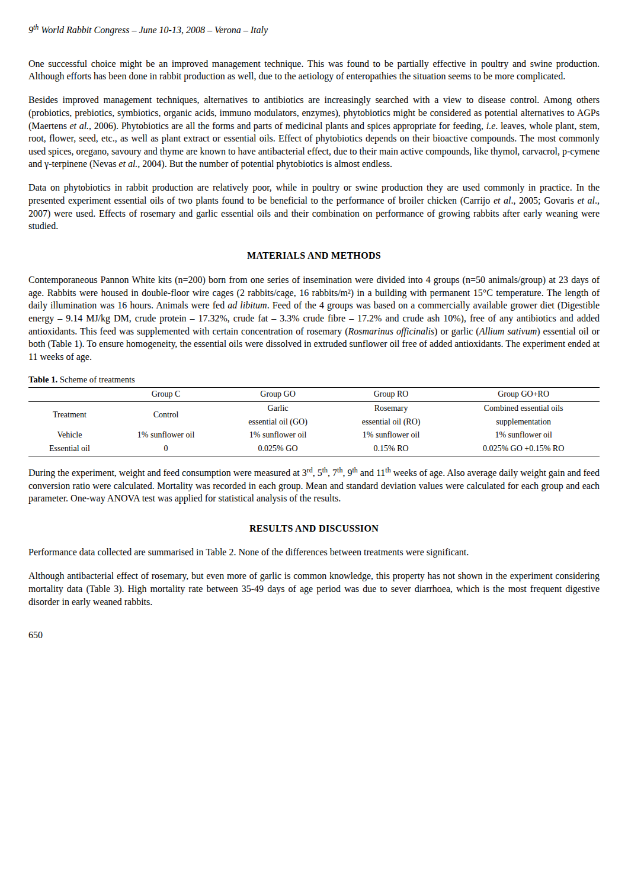9th World Rabbit Congress – June 10-13, 2008 – Verona – Italy
One successful choice might be an improved management technique. This was found to be partially effective in poultry and swine production. Although efforts has been done in rabbit production as well, due to the aetiology of enteropathies the situation seems to be more complicated.
Besides improved management techniques, alternatives to antibiotics are increasingly searched with a view to disease control. Among others (probiotics, prebiotics, symbiotics, organic acids, immuno modulators, enzymes), phytobiotics might be considered as potential alternatives to AGPs (Maertens et al., 2006). Phytobiotics are all the forms and parts of medicinal plants and spices appropriate for feeding, i.e. leaves, whole plant, stem, root, flower, seed, etc., as well as plant extract or essential oils. Effect of phytobiotics depends on their bioactive compounds. The most commonly used spices, oregano, savoury and thyme are known to have antibacterial effect, due to their main active compounds, like thymol, carvacrol, p-cymene and γ-terpinene (Nevas et al., 2004). But the number of potential phytobiotics is almost endless.
Data on phytobiotics in rabbit production are relatively poor, while in poultry or swine production they are used commonly in practice. In the presented experiment essential oils of two plants found to be beneficial to the performance of broiler chicken (Carrijo et al., 2005; Govaris et al., 2007) were used. Effects of rosemary and garlic essential oils and their combination on performance of growing rabbits after early weaning were studied.
MATERIALS AND METHODS
Contemporaneous Pannon White kits (n=200) born from one series of insemination were divided into 4 groups (n=50 animals/group) at 23 days of age. Rabbits were housed in double-floor wire cages (2 rabbits/cage, 16 rabbits/m²) in a building with permanent 15°C temperature. The length of daily illumination was 16 hours. Animals were fed ad libitum. Feed of the 4 groups was based on a commercially available grower diet (Digestible energy – 9.14 MJ/kg DM, crude protein – 17.32%, crude fat – 3.3% crude fibre – 17.2% and crude ash 10%), free of any antibiotics and added antioxidants. This feed was supplemented with certain concentration of rosemary (Rosmarinus officinalis) or garlic (Allium sativum) essential oil or both (Table 1). To ensure homogeneity, the essential oils were dissolved in extruded sunflower oil free of added antioxidants. The experiment ended at 11 weeks of age.
Table 1 . Scheme of treatments
| | Group C | Group GO | Group RO | Group GO+RO |
| --- | --- | --- | --- | --- |
| Treatment | Control | Garlic | Rosemary | Combined essential oils |
| essential oil (GO) | essential oil (RO) | supplementation |
| Vehicle | 1% sunflower oil | 1% sunflower oil | 1% sunflower oil | 1% sunflower oil |
| Essential oil | 0 | 0.025% GO | 0.15% RO | 0.025% GO +0.15% RO |
During the experiment, weight and feed consumption were measured at 3rd, 5th, 7th, 9th and 11th weeks of age. Also average daily weight gain and feed conversion ratio were calculated. Mortality was recorded in each group. Mean and standard deviation values were calculated for each group and each parameter. One-way ANOVA test was applied for statistical analysis of the results.
RESULTS AND DISCUSSION
Performance data collected are summarised in Table 2. None of the differences between treatments were significant.
Although antibacterial effect of rosemary, but even more of garlic is common knowledge, this property has not shown in the experiment considering mortality data (Table 3). High mortality rate between 35-49 days of age period was due to sever diarrhoea, which is the most frequent digestive disorder in early weaned rabbits.
650